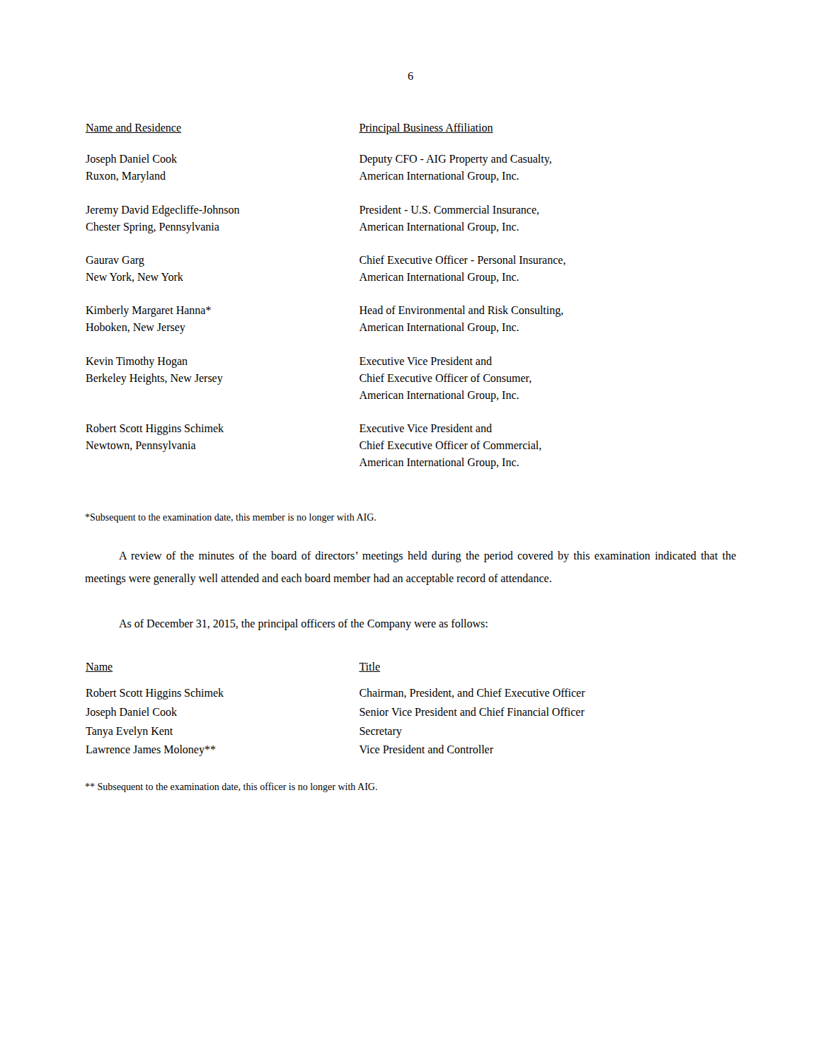6
| Name and Residence | Principal Business Affiliation |
| --- | --- |
| Joseph Daniel Cook Ruxon, Maryland | Deputy CFO - AIG Property and Casualty, American International Group, Inc. |
| Jeremy David Edgecliffe-Johnson Chester Spring, Pennsylvania | President - U.S. Commercial Insurance, American International Group, Inc. |
| Gaurav Garg New York, New York | Chief Executive Officer - Personal Insurance, American International Group, Inc. |
| Kimberly Margaret Hanna* Hoboken, New Jersey | Head of Environmental and Risk Consulting, American International Group, Inc. |
| Kevin Timothy Hogan Berkeley Heights, New Jersey | Executive Vice President and Chief Executive Officer of Consumer, American International Group, Inc. |
| Robert Scott Higgins Schimek Newtown, Pennsylvania | Executive Vice President and Chief Executive Officer of Commercial, American International Group, Inc. |
*Subsequent to the examination date, this member is no longer with AIG.
A review of the minutes of the board of directors’ meetings held during the period covered by this examination indicated that the meetings were generally well attended and each board member had an acceptable record of attendance.
As of December 31, 2015, the principal officers of the Company were as follows:
| Name | Title |
| --- | --- |
| Robert Scott Higgins Schimek | Chairman, President, and Chief Executive Officer |
| Joseph Daniel Cook | Senior Vice President and Chief Financial Officer |
| Tanya Evelyn Kent | Secretary |
| Lawrence James Moloney** | Vice President and Controller |
** Subsequent to the examination date, this officer is no longer with AIG.